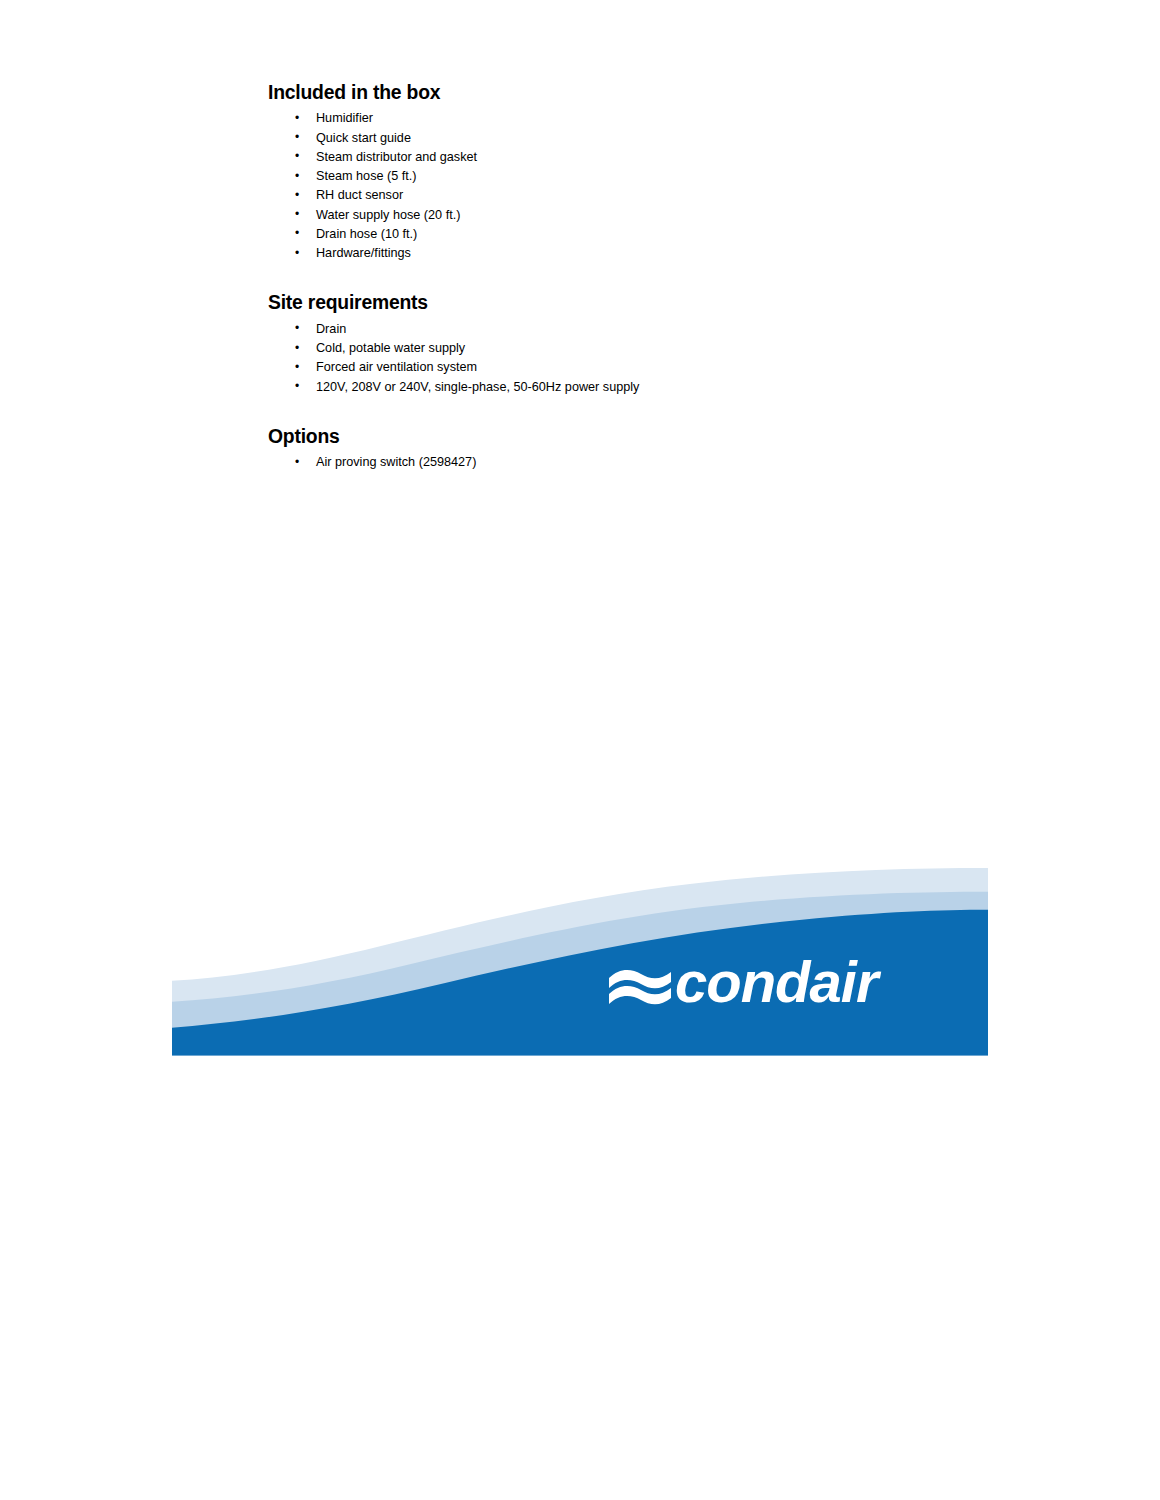Included in the box
Humidifier
Quick start guide
Steam distributor and gasket
Steam hose (5 ft.)
RH duct sensor
Water supply hose (20 ft.)
Drain hose (10 ft.)
Hardware/fittings
Site requirements
Drain
Cold, potable water supply
Forced air ventilation system
120V, 208V or 240V, single-phase, 50-60Hz power supply
Options
Air proving switch (2598427)
condair